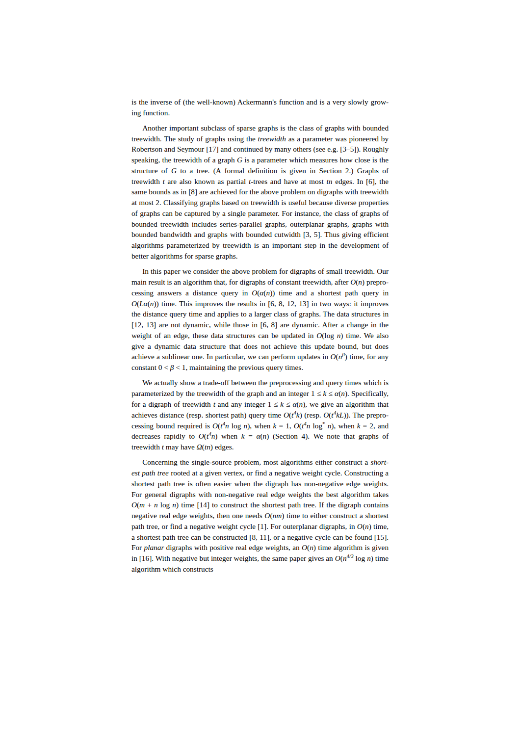is the inverse of (the well-known) Ackermann's function and is a very slowly growing function.
Another important subclass of sparse graphs is the class of graphs with bounded treewidth. The study of graphs using the treewidth as a parameter was pioneered by Robertson and Seymour [17] and continued by many others (see e.g. [3–5]). Roughly speaking, the treewidth of a graph G is a parameter which measures how close is the structure of G to a tree. (A formal definition is given in Section 2.) Graphs of treewidth t are also known as partial t-trees and have at most tn edges. In [6], the same bounds as in [8] are achieved for the above problem on digraphs with treewidth at most 2. Classifying graphs based on treewidth is useful because diverse properties of graphs can be captured by a single parameter. For instance, the class of graphs of bounded treewidth includes series-parallel graphs, outerplanar graphs, graphs with bounded bandwidth and graphs with bounded cutwidth [3, 5]. Thus giving efficient algorithms parameterized by treewidth is an important step in the development of better algorithms for sparse graphs.
In this paper we consider the above problem for digraphs of small treewidth. Our main result is an algorithm that, for digraphs of constant treewidth, after O(n) preprocessing answers a distance query in O(α(n)) time and a shortest path query in O(Lα(n)) time. This improves the results in [6, 8, 12, 13] in two ways: it improves the distance query time and applies to a larger class of graphs. The data structures in [12, 13] are not dynamic, while those in [6, 8] are dynamic. After a change in the weight of an edge, these data structures can be updated in O(log n) time. We also give a dynamic data structure that does not achieve this update bound, but does achieve a sublinear one. In particular, we can perform updates in O(nβ) time, for any constant 0 < β < 1, maintaining the previous query times.
We actually show a trade-off between the preprocessing and query times which is parameterized by the treewidth of the graph and an integer 1 ≤ k ≤ α(n). Specifically, for a digraph of treewidth t and any integer 1 ≤ k ≤ α(n), we give an algorithm that achieves distance (resp. shortest path) query time O(t4k) (resp. O(t4kL)). The preprocessing bound required is O(t4n log n), when k = 1, O(t4n log* n), when k = 2, and decreases rapidly to O(t4n) when k = α(n) (Section 4). We note that graphs of treewidth t may have Ω(tn) edges.
Concerning the single-source problem, most algorithms either construct a shortest path tree rooted at a given vertex, or find a negative weight cycle. Constructing a shortest path tree is often easier when the digraph has non-negative edge weights. For general digraphs with non-negative real edge weights the best algorithm takes O(m + n log n) time [14] to construct the shortest path tree. If the digraph contains negative real edge weights, then one needs O(nm) time to either construct a shortest path tree, or find a negative weight cycle [1]. For outerplanar digraphs, in O(n) time, a shortest path tree can be constructed [8, 11], or a negative cycle can be found [15]. For planar digraphs with positive real edge weights, an O(n) time algorithm is given in [16]. With negative but integer weights, the same paper gives an O(n4/3 log n) time algorithm which constructs